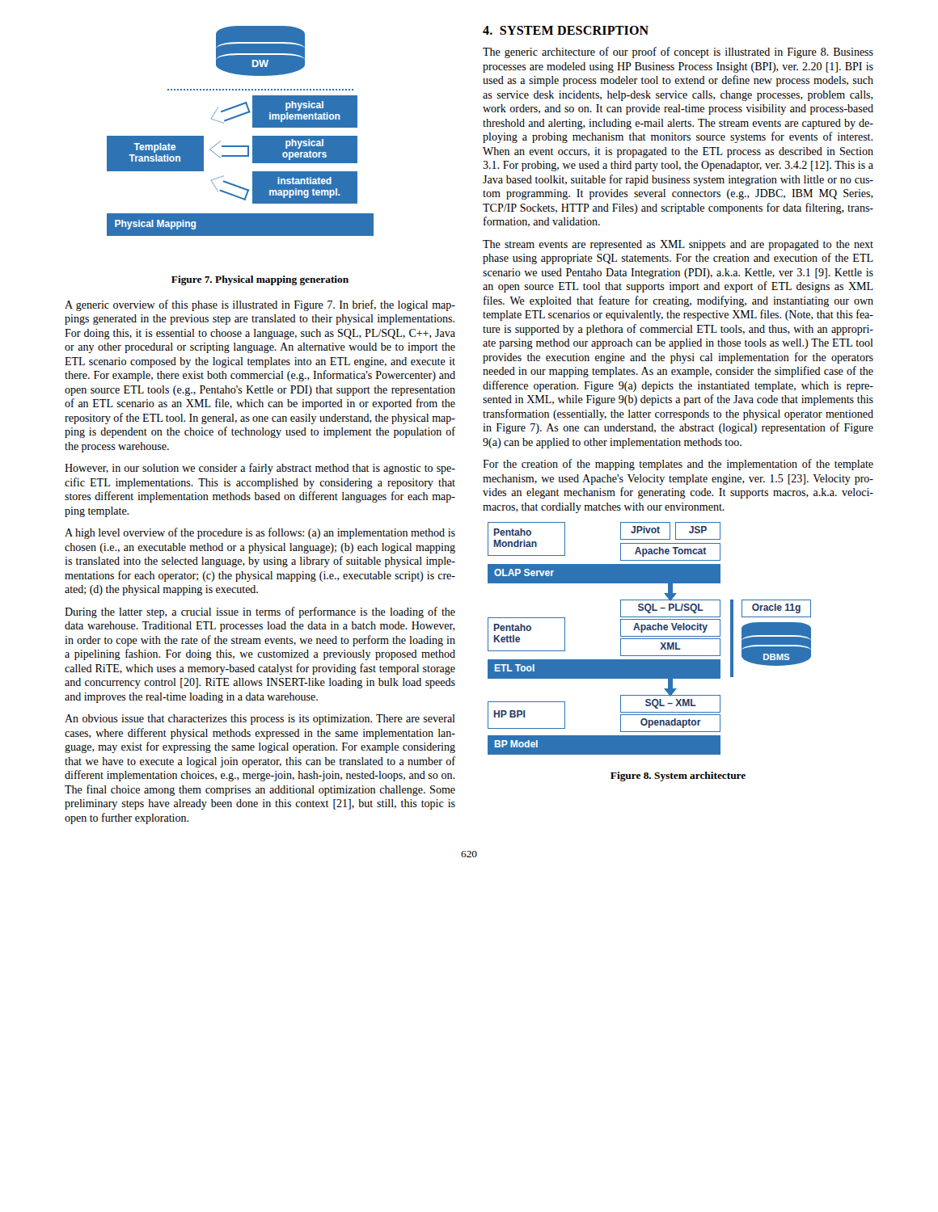DW
physical
implementation
physical
operators
instantiated
mapping templ.
Template
Translation
Physical Mapping
Figure 7. Physical mapping generation
A generic overview of this phase is illustrated in Figure 7. In brief, the logical mappings generated in the previous step are translated to their physical implementations. For doing this, it is essential to choose a language, such as SQL, PL/SQL, C++, Java or any other procedural or scripting language. An alternative would be to import the ETL scenario composed by the logical templates into an ETL engine, and execute it there. For example, there exist both commercial (e.g., Informatica's Powercenter) and open source ETL tools (e.g., Pentaho's Kettle or PDI) that support the representation of an ETL scenario as an XML file, which can be imported in or exported from the repository of the ETL tool. In general, as one can easily understand, the physical mapping is dependent on the choice of technology used to implement the population of the process warehouse.
However, in our solution we consider a fairly abstract method that is agnostic to specific ETL implementations. This is accomplished by considering a repository that stores different implementation methods based on different languages for each mapping template.
A high level overview of the procedure is as follows: (a) an implementation method is chosen (i.e., an executable method or a physical language); (b) each logical mapping is translated into the selected language, by using a library of suitable physical implementations for each operator; (c) the physical mapping (i.e., executable script) is created; (d) the physical mapping is executed.
During the latter step, a crucial issue in terms of performance is the loading of the data warehouse. Traditional ETL processes load the data in a batch mode. However, in order to cope with the rate of the stream events, we need to perform the loading in a pipelining fashion. For doing this, we customized a previously proposed method called RiTE, which uses a memory-based catalyst for providing fast temporal storage and concurrency control [20]. RiTE allows INSERT-like loading in bulk load speeds and improves the real-time loading in a data warehouse.
An obvious issue that characterizes this process is its optimization. There are several cases, where different physical methods expressed in the same implementation language, may exist for expressing the same logical operation. For example considering that we have to execute a logical join operator, this can be translated to a number of different implementation choices, e.g., merge-join, hash-join, nested-loops, and so on. The final choice among them comprises an additional optimization challenge. Some preliminary steps have already been done in this context [21], but still, this topic is open to further exploration.
4. SYSTEM DESCRIPTION
The generic architecture of our proof of concept is illustrated in Figure 8. Business processes are modeled using HP Business Process Insight (BPI), ver. 2.20 [1]. BPI is used as a simple process modeler tool to extend or define new process models, such as service desk incidents, help-desk service calls, change processes, problem calls, work orders, and so on. It can provide real-time process visibility and process-based threshold and alerting, including e-mail alerts. The stream events are captured by deploying a probing mechanism that monitors source systems for events of interest. When an event occurs, it is propagated to the ETL process as described in Section 3.1. For probing, we used a third party tool, the Openadaptor, ver. 3.4.2 [12]. This is a Java based toolkit, suitable for rapid business system integration with little or no custom programming. It provides several connectors (e.g., JDBC, IBM MQ Series, TCP/IP Sockets, HTTP and Files) and scriptable components for data filtering, transformation, and validation.
The stream events are represented as XML snippets and are propagated to the next phase using appropriate SQL statements. For the creation and execution of the ETL scenario we used Pentaho Data Integration (PDI), a.k.a. Kettle, ver 3.1 [9]. Kettle is an open source ETL tool that supports import and export of ETL designs as XML files. We exploited that feature for creating, modifying, and instantiating our own template ETL scenarios or equivalently, the respective XML files. (Note, that this feature is supported by a plethora of commercial ETL tools, and thus, with an appropriate parsing method our approach can be applied in those tools as well.) The ETL tool provides the execution engine and the physi cal implementation for the operators needed in our mapping templates. As an example, consider the simplified case of the difference operation. Figure 9(a) depicts the instantiated template, which is represented in XML, while Figure 9(b) depicts a part of the Java code that implements this transformation (essentially, the latter corresponds to the physical operator mentioned in Figure 7). As one can understand, the abstract (logical) representation of Figure 9(a) can be applied to other implementation methods too.
For the creation of the mapping templates and the implementation of the template mechanism, we used Apache's Velocity template engine, ver. 1.5 [23]. Velocity provides an elegant mechanism for generating code. It supports macros, a.k.a. velocimacros, that cordially matches with our environment.
Pentaho
Mondrian
JPivot
JSP
Apache Tomcat
OLAP Server
Pentaho
Kettle
SQL – PL/SQL
Apache Velocity
XML
ETL Tool
HP BPI
SQL – XML
Openadaptor
BP Model
Oracle 11g
DBMS
Figure 8. System architecture
620